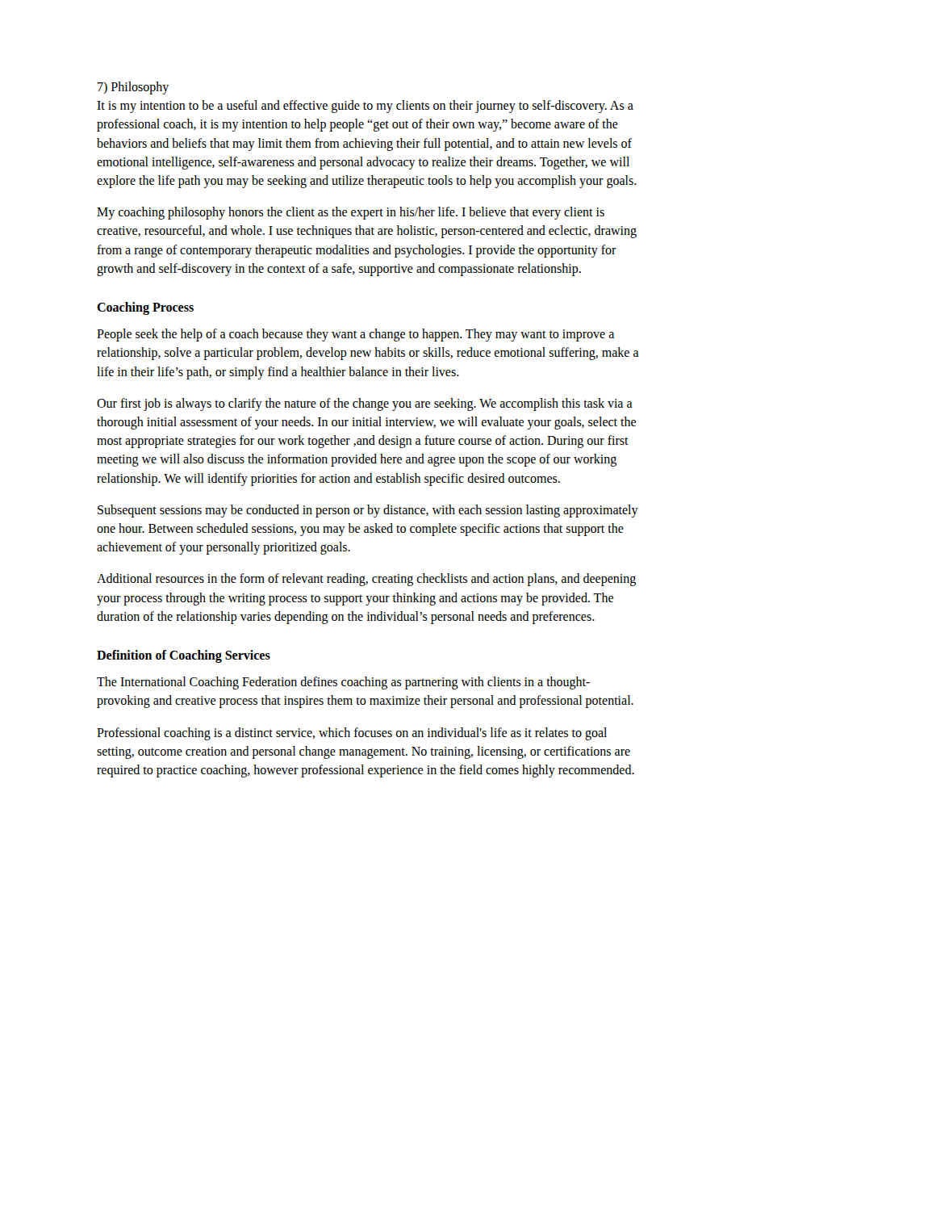7) Philosophy
It is my intention to be a useful and effective guide to my clients on their journey to self-discovery. As a professional coach, it is my intention to help people “get out of their own way,” become aware of the behaviors and beliefs that may limit them from achieving their full potential, and to attain new levels of emotional intelligence, self-awareness and personal advocacy to realize their dreams. Together, we will explore the life path you may be seeking and utilize therapeutic tools to help you accomplish your goals.
My coaching philosophy honors the client as the expert in his/her life. I believe that every client is creative, resourceful, and whole. I use techniques that are holistic, person-centered and eclectic, drawing from a range of contemporary therapeutic modalities and psychologies. I provide the opportunity for growth and self-discovery in the context of a safe, supportive and compassionate relationship.
Coaching Process
People seek the help of a coach because they want a change to happen. They may want to improve a relationship, solve a particular problem, develop new habits or skills, reduce emotional suffering, make a life in their life’s path, or simply find a healthier balance in their lives.
Our first job is always to clarify the nature of the change you are seeking. We accomplish this task via a thorough initial assessment of your needs. In our initial interview, we will evaluate your goals, select the most appropriate strategies for our work together ,and design a future course of action. During our first meeting we will also discuss the information provided here and agree upon the scope of our working relationship. We will identify priorities for action and establish specific desired outcomes.
Subsequent sessions may be conducted in person or by distance, with each session lasting approximately one hour. Between scheduled sessions, you may be asked to complete specific actions that support the achievement of your personally prioritized goals.
Additional resources in the form of relevant reading, creating checklists and action plans, and deepening your process through the writing process to support your thinking and actions may be provided. The duration of the relationship varies depending on the individual’s personal needs and preferences.
Definition of Coaching Services
The International Coaching Federation defines coaching as partnering with clients in a thought-provoking and creative process that inspires them to maximize their personal and professional potential.
Professional coaching is a distinct service, which focuses on an individual's life as it relates to goal setting, outcome creation and personal change management. No training, licensing, or certifications are required to practice coaching, however professional experience in the field comes highly recommended.